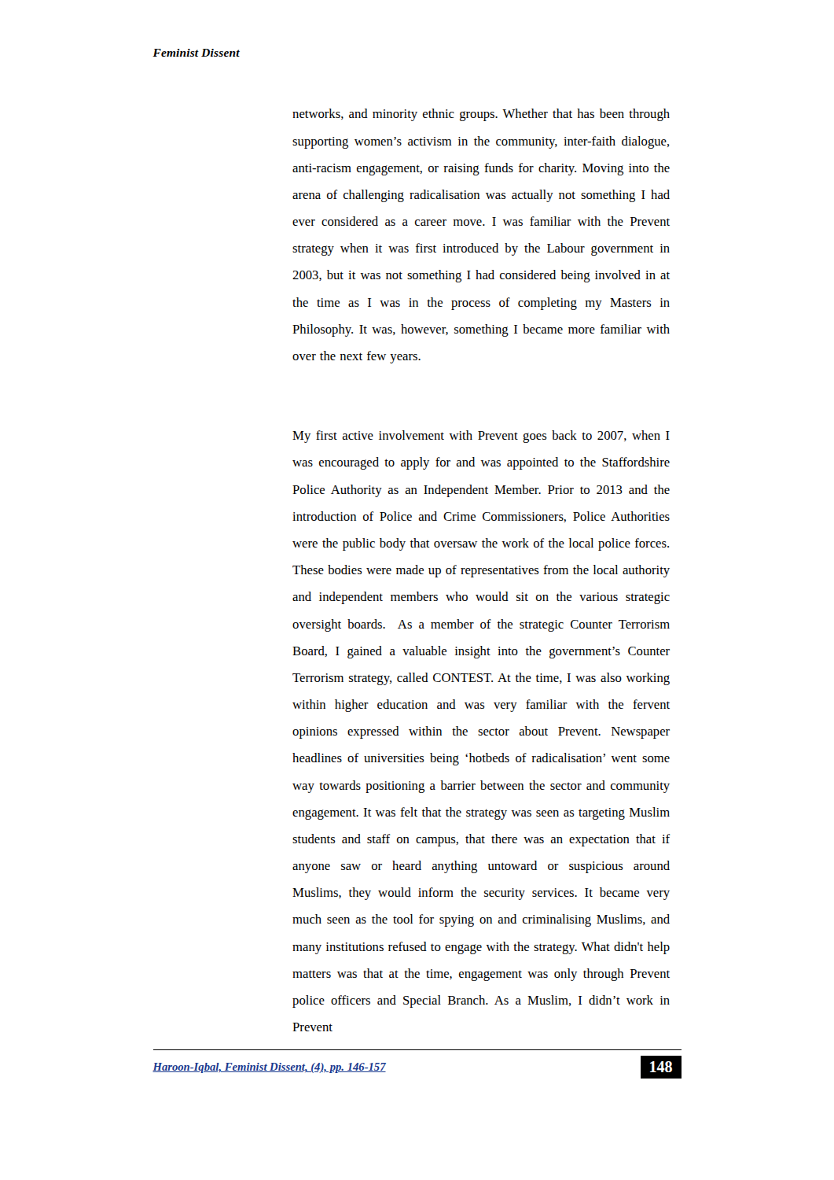Feminist Dissent
networks, and minority ethnic groups. Whether that has been through supporting women’s activism in the community, inter-faith dialogue, anti-racism engagement, or raising funds for charity. Moving into the arena of challenging radicalisation was actually not something I had ever considered as a career move. I was familiar with the Prevent strategy when it was first introduced by the Labour government in 2003, but it was not something I had considered being involved in at the time as I was in the process of completing my Masters in Philosophy. It was, however, something I became more familiar with over the next few years.
My first active involvement with Prevent goes back to 2007, when I was encouraged to apply for and was appointed to the Staffordshire Police Authority as an Independent Member. Prior to 2013 and the introduction of Police and Crime Commissioners, Police Authorities were the public body that oversaw the work of the local police forces. These bodies were made up of representatives from the local authority and independent members who would sit on the various strategic oversight boards. As a member of the strategic Counter Terrorism Board, I gained a valuable insight into the government’s Counter Terrorism strategy, called CONTEST. At the time, I was also working within higher education and was very familiar with the fervent opinions expressed within the sector about Prevent. Newspaper headlines of universities being ‘hotbeds of radicalisation’ went some way towards positioning a barrier between the sector and community engagement. It was felt that the strategy was seen as targeting Muslim students and staff on campus, that there was an expectation that if anyone saw or heard anything untoward or suspicious around Muslims, they would inform the security services. It became very much seen as the tool for spying on and criminalising Muslims, and many institutions refused to engage with the strategy. What didn't help matters was that at the time, engagement was only through Prevent police officers and Special Branch. As a Muslim, I didn’t work in Prevent
Haroon-Iqbal, Feminist Dissent, (4), pp. 146-157 148